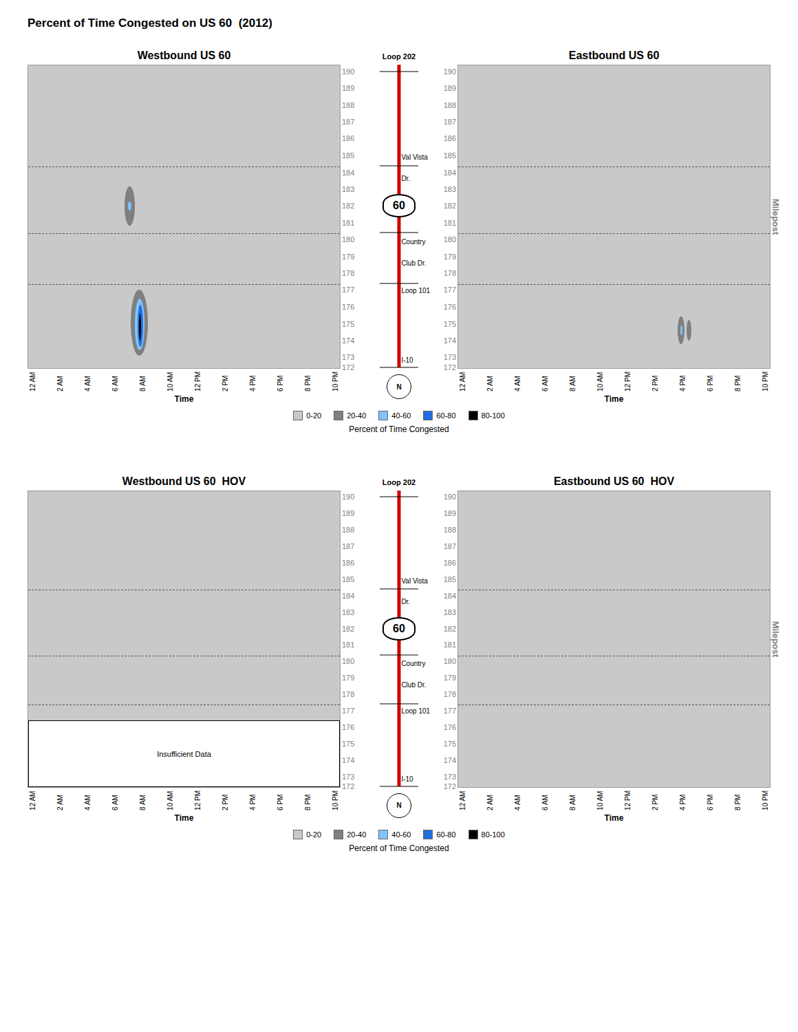Percent of Time Congested on US 60 (2012)
CHART 1: General purpose lanes
Westbound US 60
Loop 202
Eastbound US 60
190
190
189
189
188
188
187
187
186
186
185
185
184
184
183
183
182
182
181
181
180
180
179
179
178
178
177
177
176
176
175
175
174
174
173
173
172
172
Val Vista
Dr.
Country
Club Dr.
Loop 101
I-10
60
N
Milepost
12 AM 2 AM 4 AM 6 AM 8 AM 10 AM 12 PM 2 PM 4 PM 6 PM 8 PM 10 PM
Time
12 AM 2 AM 4 AM 6 AM 8 AM 10 AM 12 PM 2 PM 4 PM 6 PM 8 PM 10 PM
Time
0-20 20-40 40-60 60-80 80-100
Percent of Time Congested
CHART 2: HOV lanes
Westbound US 60 HOV
Loop 202
Eastbound US 60 HOV
Insufficient Data
190
190
189
189
188
188
187
187
186
186
185
185
184
184
183
183
182
182
181
181
180
180
179
179
178
178
177
177
176
176
175
175
174
174
173
173
172
172
Val Vista
Dr.
Country
Club Dr.
Loop 101
I-10
60
N
Milepost
12 AM 2 AM 4 AM 6 AM 8 AM 10 AM 12 PM 2 PM 4 PM 6 PM 8 PM 10 PM
Time
12 AM 2 AM 4 AM 6 AM 8 AM 10 AM 12 PM 2 PM 4 PM 6 PM 8 PM 10 PM
Time
0-20 20-40 40-60 60-80 80-100
Percent of Time Congested